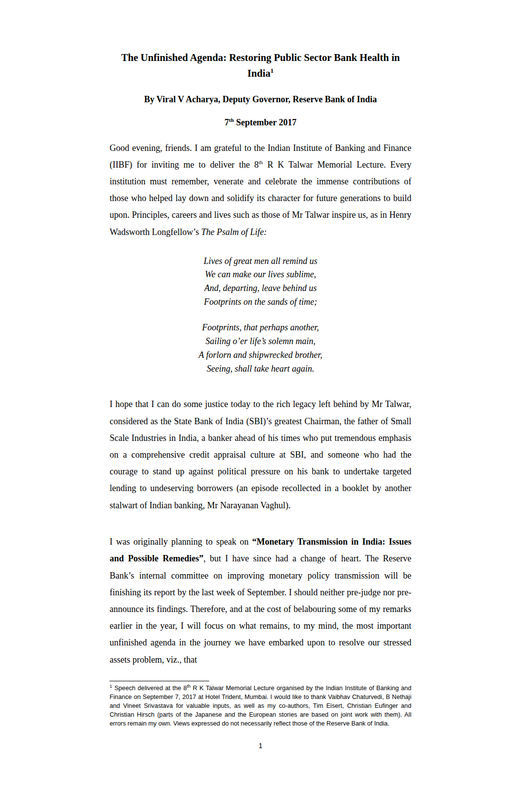The Unfinished Agenda: Restoring Public Sector Bank Health in India1
By Viral V Acharya, Deputy Governor, Reserve Bank of India
7th September 2017
Good evening, friends. I am grateful to the Indian Institute of Banking and Finance (IIBF) for inviting me to deliver the 8th R K Talwar Memorial Lecture. Every institution must remember, venerate and celebrate the immense contributions of those who helped lay down and solidify its character for future generations to build upon. Principles, careers and lives such as those of Mr Talwar inspire us, as in Henry Wadsworth Longfellow’s The Psalm of Life:
Lives of great men all remind us
We can make our lives sublime,
And, departing, leave behind us
Footprints on the sands of time;
Footprints, that perhaps another,
Sailing o’er life’s solemn main,
A forlorn and shipwrecked brother,
Seeing, shall take heart again.
I hope that I can do some justice today to the rich legacy left behind by Mr Talwar, considered as the State Bank of India (SBI)’s greatest Chairman, the father of Small Scale Industries in India, a banker ahead of his times who put tremendous emphasis on a comprehensive credit appraisal culture at SBI, and someone who had the courage to stand up against political pressure on his bank to undertake targeted lending to undeserving borrowers (an episode recollected in a booklet by another stalwart of Indian banking, Mr Narayanan Vaghul).
I was originally planning to speak on “Monetary Transmission in India: Issues and Possible Remedies”, but I have since had a change of heart. The Reserve Bank’s internal committee on improving monetary policy transmission will be finishing its report by the last week of September. I should neither pre-judge nor pre-announce its findings. Therefore, and at the cost of belabouring some of my remarks earlier in the year, I will focus on what remains, to my mind, the most important unfinished agenda in the journey we have embarked upon to resolve our stressed assets problem, viz., that
1 Speech delivered at the 8th R K Talwar Memorial Lecture organised by the Indian Institute of Banking and Finance on September 7, 2017 at Hotel Trident, Mumbai. I would like to thank Vaibhav Chaturvedi, B Nethaji and Vineet Srivastava for valuable inputs, as well as my co-authors, Tim Eisert, Christian Eufinger and Christian Hirsch (parts of the Japanese and the European stories are based on joint work with them). All errors remain my own. Views expressed do not necessarily reflect those of the Reserve Bank of India.
1